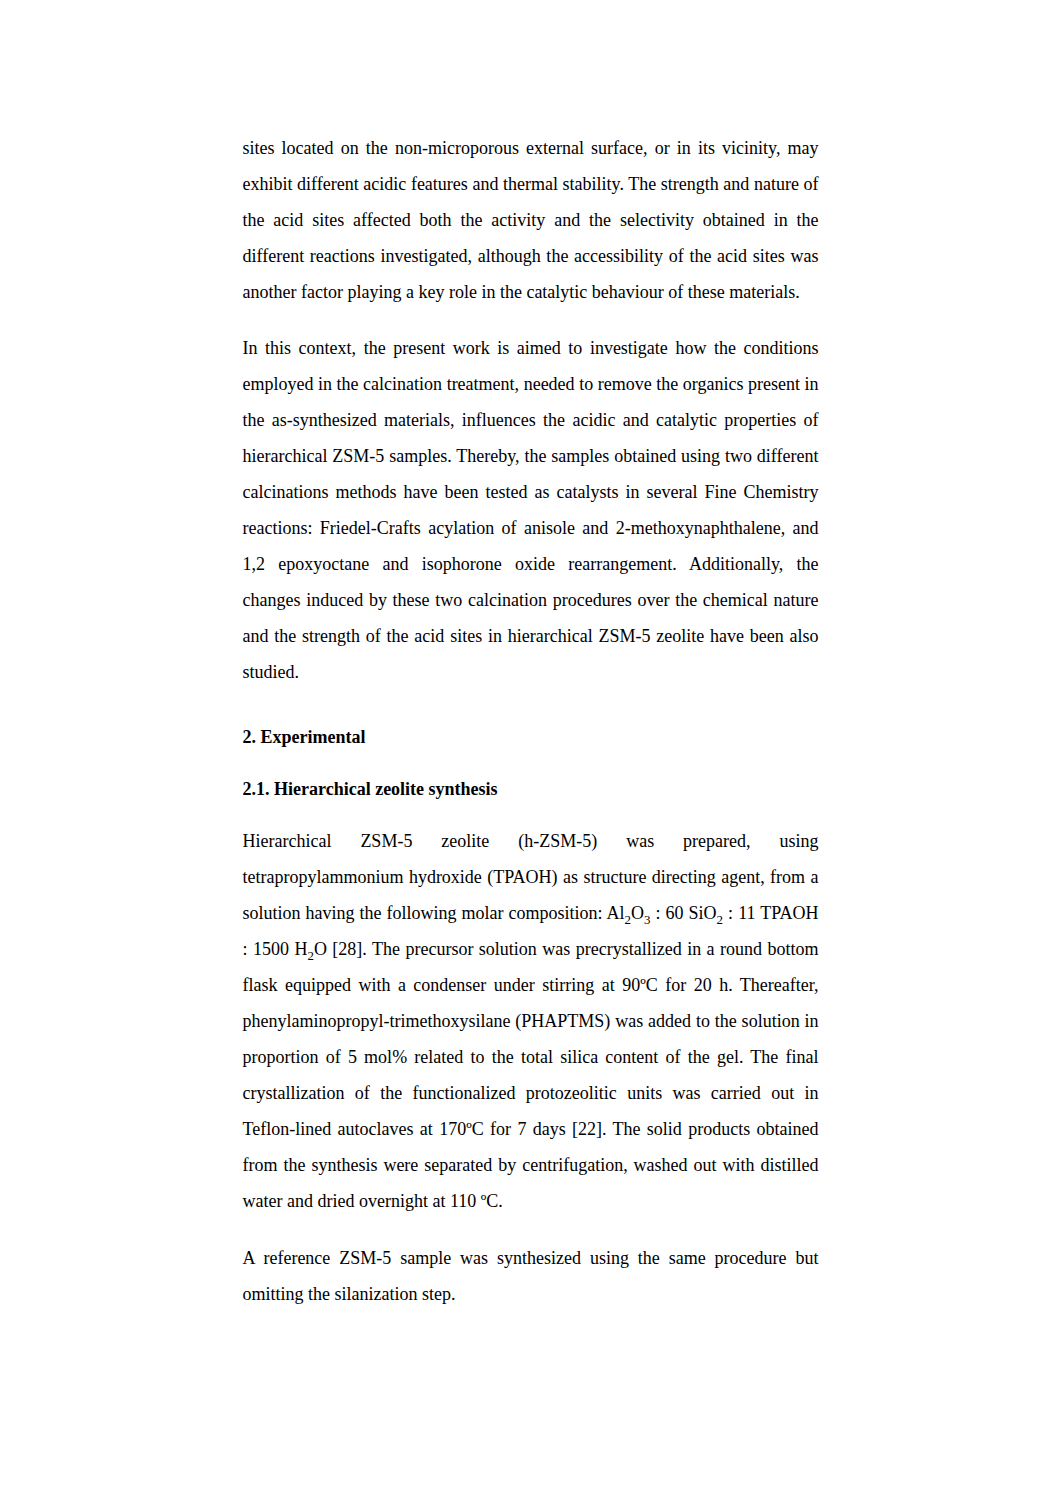sites located on the non-microporous external surface, or in its vicinity, may exhibit different acidic features and thermal stability. The strength and nature of the acid sites affected both the activity and the selectivity obtained in the different reactions investigated, although the accessibility of the acid sites was another factor playing a key role in the catalytic behaviour of these materials.
In this context, the present work is aimed to investigate how the conditions employed in the calcination treatment, needed to remove the organics present in the as-synthesized materials, influences the acidic and catalytic properties of hierarchical ZSM-5 samples. Thereby, the samples obtained using two different calcinations methods have been tested as catalysts in several Fine Chemistry reactions: Friedel-Crafts acylation of anisole and 2-methoxynaphthalene, and 1,2 epoxyoctane and isophorone oxide rearrangement. Additionally, the changes induced by these two calcination procedures over the chemical nature and the strength of the acid sites in hierarchical ZSM-5 zeolite have been also studied.
2. Experimental
2.1. Hierarchical zeolite synthesis
Hierarchical ZSM-5 zeolite (h-ZSM-5) was prepared, using tetrapropylammonium hydroxide (TPAOH) as structure directing agent, from a solution having the following molar composition: Al2O3 : 60 SiO2 : 11 TPAOH : 1500 H2O [28]. The precursor solution was precrystallized in a round bottom flask equipped with a condenser under stirring at 90ºC for 20 h. Thereafter, phenylaminopropyl-trimethoxysilane (PHAPTMS) was added to the solution in proportion of 5 mol% related to the total silica content of the gel. The final crystallization of the functionalized protozeolitic units was carried out in Teflon-lined autoclaves at 170ºC for 7 days [22]. The solid products obtained from the synthesis were separated by centrifugation, washed out with distilled water and dried overnight at 110 ºC.
A reference ZSM-5 sample was synthesized using the same procedure but omitting the silanization step.